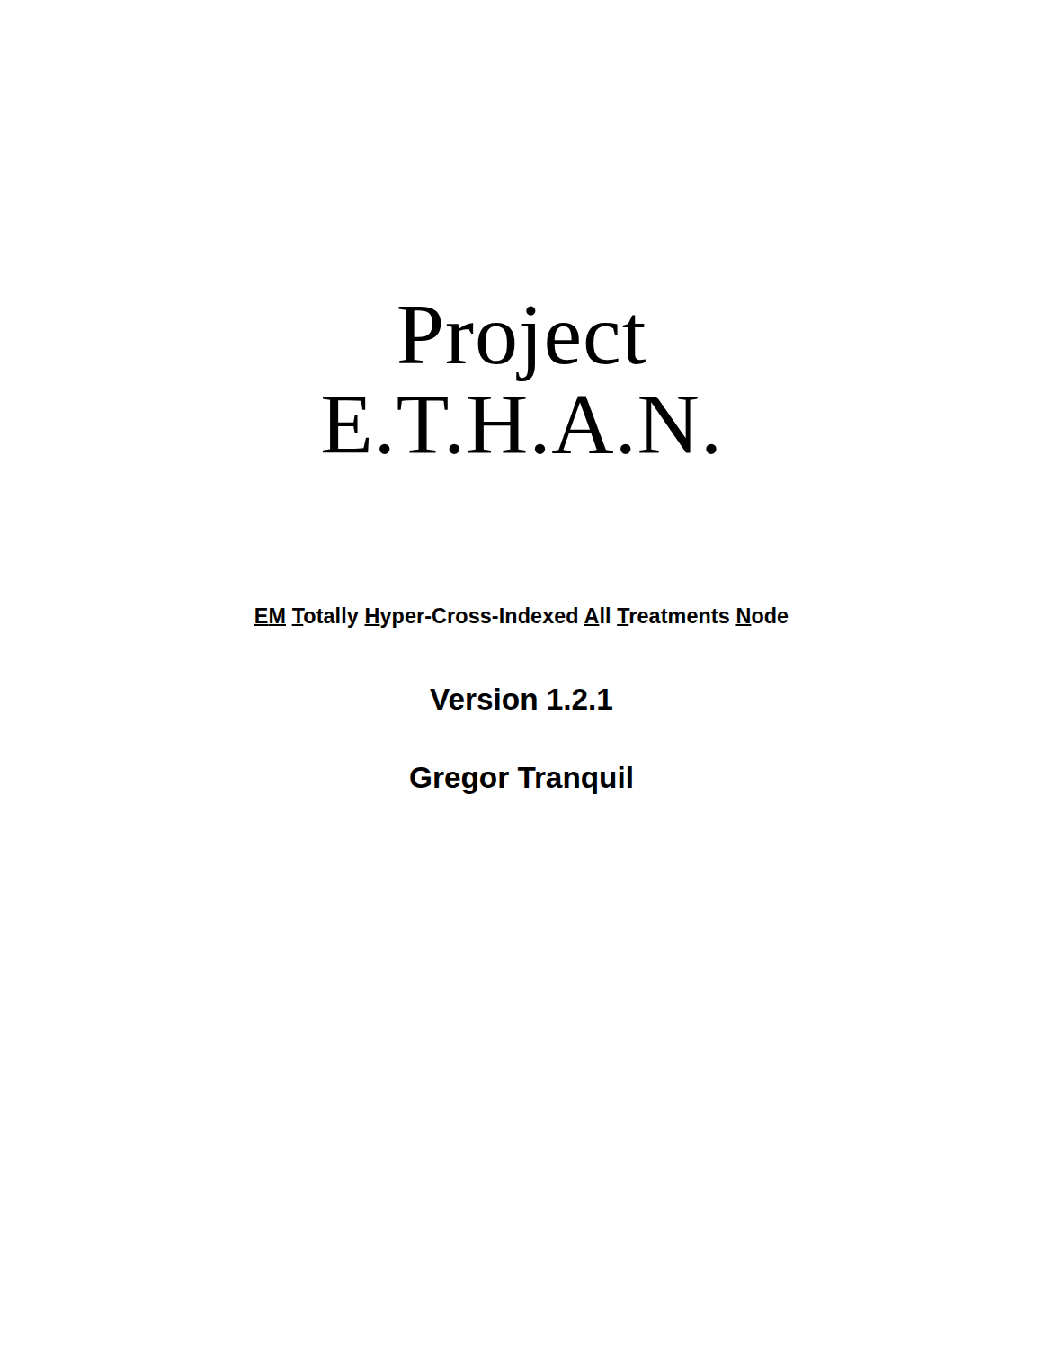Project E.T.H.A.N.
EM Totally Hyper-Cross-Indexed All Treatments Node
Version 1.2.1
Gregor Tranquil